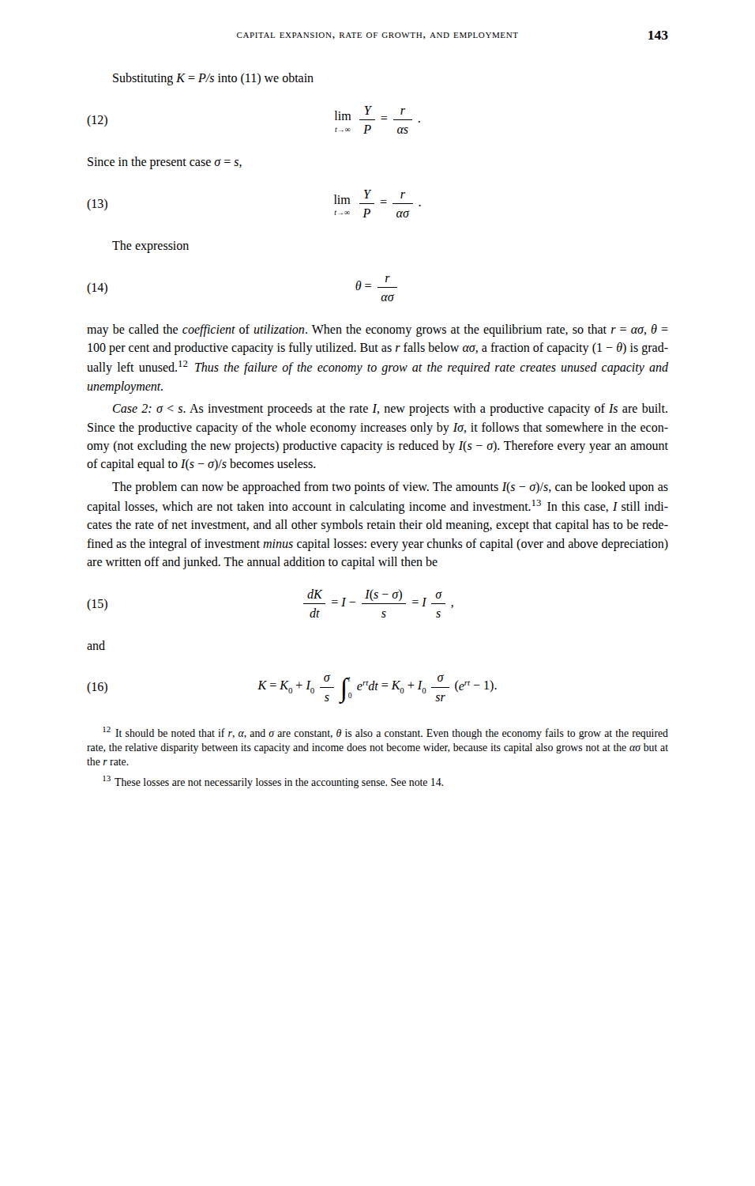capital expansion, rate of growth, and employment 143
Substituting K = P/s into (11) we obtain
(12) lim t→∞ YP = rαs .
Since in the present case σ = s,
(13) lim t→∞ YP = rασ .
The expression
(14) θ = rασ
may be called the coefficient of utilization. When the economy grows at the equilibrium rate, so that r = ασ, θ = 100 per cent and productive capacity is fully utilized. But as r falls below ασ, a fraction of capacity (1 − θ) is gradually left unused.12 Thus the failure of the economy to grow at the required rate creates unused capacity and unemployment.
Case 2: σ < s. As investment proceeds at the rate I, new projects with a productive capacity of Is are built. Since the productive capacity of the whole economy increases only by Iσ, it follows that somewhere in the economy (not excluding the new projects) productive capacity is reduced by I(s − σ). Therefore every year an amount of capital equal to I(s − σ)/s becomes useless.
The problem can now be approached from two points of view. The amounts I(s − σ)/s, can be looked upon as capital losses, which are not taken into account in calculating income and investment.13 In this case, I still indicates the rate of net investment, and all other symbols retain their old meaning, except that capital has to be redefined as the integral of investment minus capital losses: every year chunks of capital (over and above depreciation) are written off and junked. The annual addition to capital will then be
(15) dK dt = I − I(s − σ) s = I σs ,
and
(16) K = K0 + I0 σs ∫t 0 ertdt = K0 + I0 σsr (ert − 1).
12 It should be noted that if r, α, and σ are constant, θ is also a constant. Even though the economy fails to grow at the required rate, the relative disparity between its capacity and income does not become wider, because its capital also grows not at the ασ but at the r rate.
13 These losses are not necessarily losses in the accounting sense. See note 14.